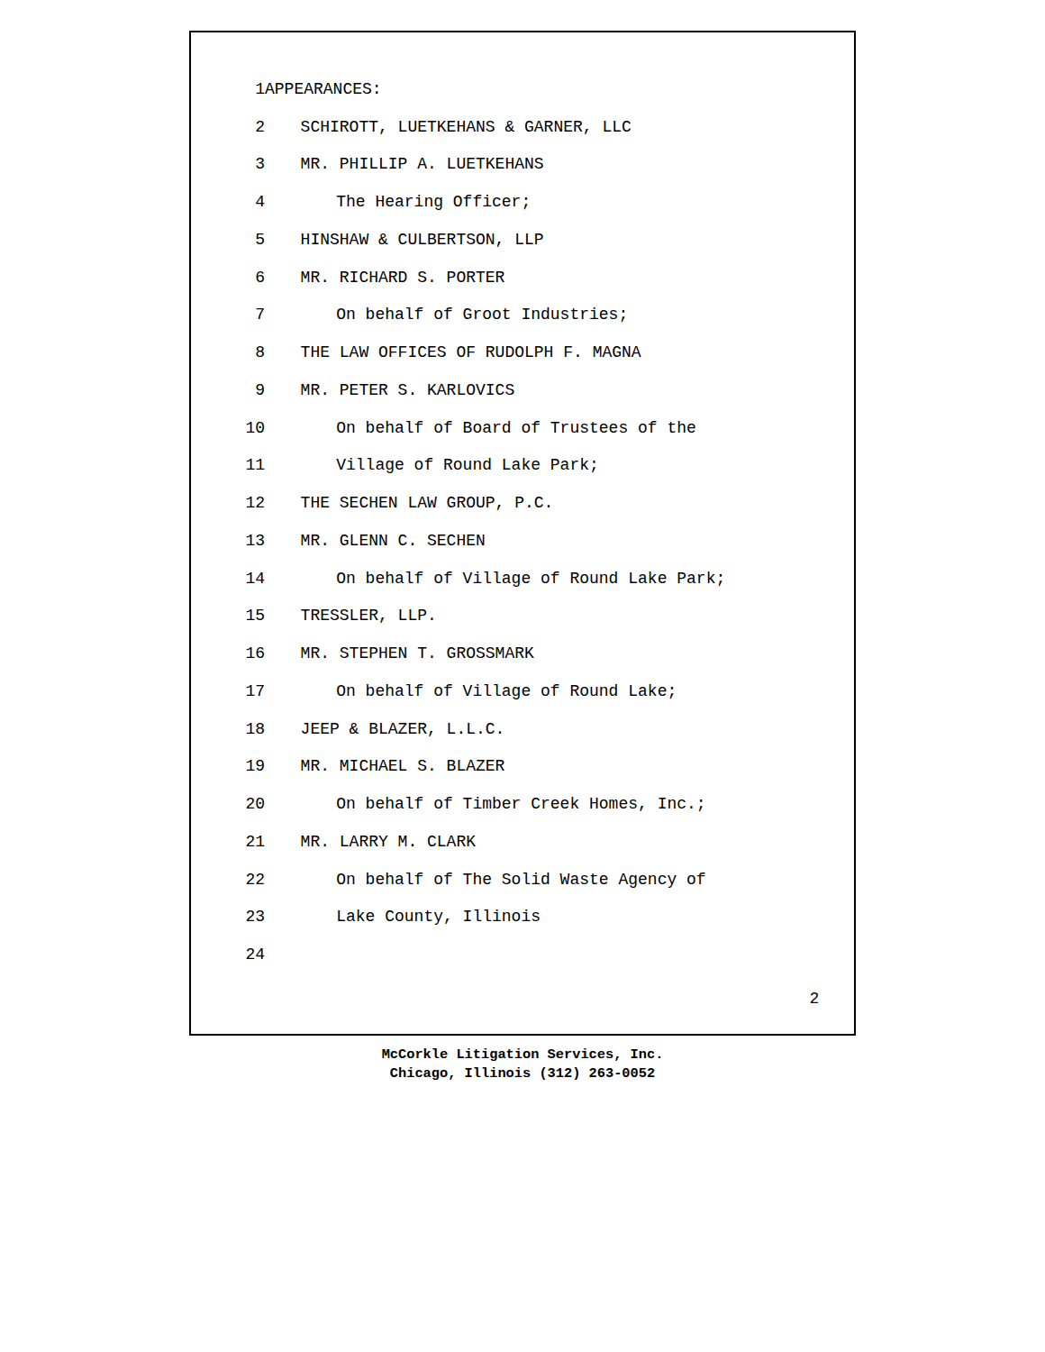| 1 | APPEARANCES: |
| 2 | SCHIROTT, LUETKEHANS & GARNER, LLC |
| 3 | MR. PHILLIP A. LUETKEHANS |
| 4 | The Hearing Officer; |
| 5 | HINSHAW & CULBERTSON, LLP |
| 6 | MR. RICHARD S. PORTER |
| 7 | On behalf of Groot Industries; |
| 8 | THE LAW OFFICES OF RUDOLPH F. MAGNA |
| 9 | MR. PETER S. KARLOVICS |
| 10 | On behalf of Board of Trustees of the |
| 11 | Village of Round Lake Park; |
| 12 | THE SECHEN LAW GROUP, P.C. |
| 13 | MR. GLENN C. SECHEN |
| 14 | On behalf of Village of Round Lake Park; |
| 15 | TRESSLER, LLP. |
| 16 | MR. STEPHEN T. GROSSMARK |
| 17 | On behalf of Village of Round Lake; |
| 18 | JEEP & BLAZER, L.L.C. |
| 19 | MR. MICHAEL S. BLAZER |
| 20 | On behalf of Timber Creek Homes, Inc.; |
| 21 | MR. LARRY M. CLARK |
| 22 | On behalf of The Solid Waste Agency of |
| 23 | Lake County, Illinois |
| 24 | |
2
McCorkle Litigation Services, Inc.
Chicago, Illinois (312) 263-0052